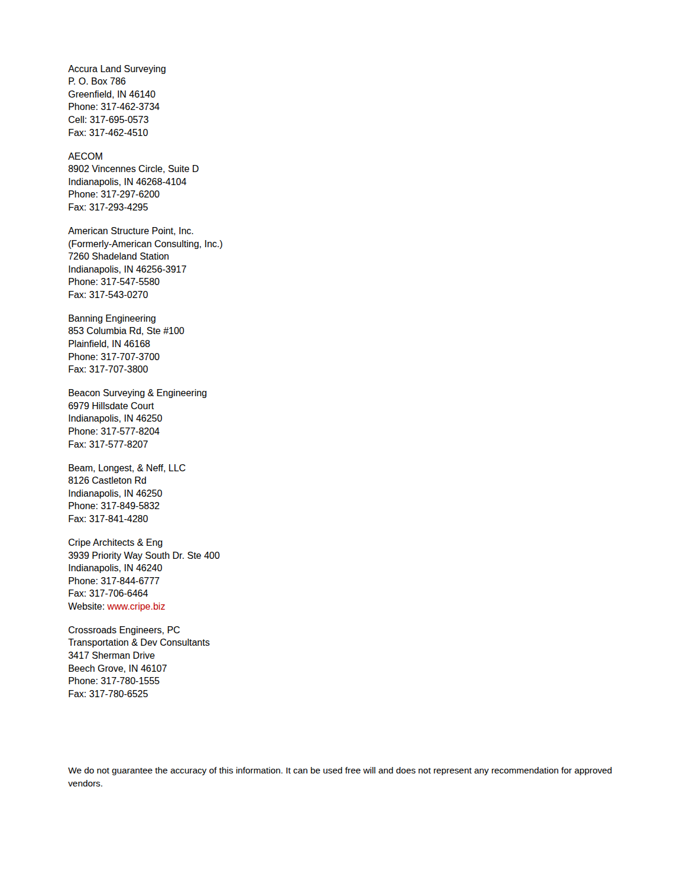Accura Land Surveying
P. O. Box 786
Greenfield, IN 46140
Phone: 317-462-3734
Cell: 317-695-0573
Fax: 317-462-4510
AECOM
8902 Vincennes Circle, Suite D
Indianapolis, IN 46268-4104
Phone: 317-297-6200
Fax: 317-293-4295
American Structure Point, Inc.
(Formerly-American Consulting, Inc.)
7260 Shadeland Station
Indianapolis, IN 46256-3917
Phone: 317-547-5580
Fax: 317-543-0270
Banning Engineering
853 Columbia Rd, Ste #100
Plainfield, IN 46168
Phone: 317-707-3700
Fax: 317-707-3800
Beacon Surveying & Engineering
6979 Hillsdate Court
Indianapolis, IN 46250
Phone: 317-577-8204
Fax: 317-577-8207
Beam, Longest, & Neff, LLC
8126 Castleton Rd
Indianapolis, IN 46250
Phone: 317-849-5832
Fax: 317-841-4280
Cripe Architects & Eng
3939 Priority Way South Dr. Ste 400
Indianapolis, IN 46240
Phone: 317-844-6777
Fax: 317-706-6464
Website: www.cripe.biz
Crossroads Engineers, PC
Transportation & Dev Consultants
3417 Sherman Drive
Beech Grove, IN 46107
Phone: 317-780-1555
Fax: 317-780-6525
We do not guarantee the accuracy of this information. It can be used free will and does not represent any recommendation for approved vendors.